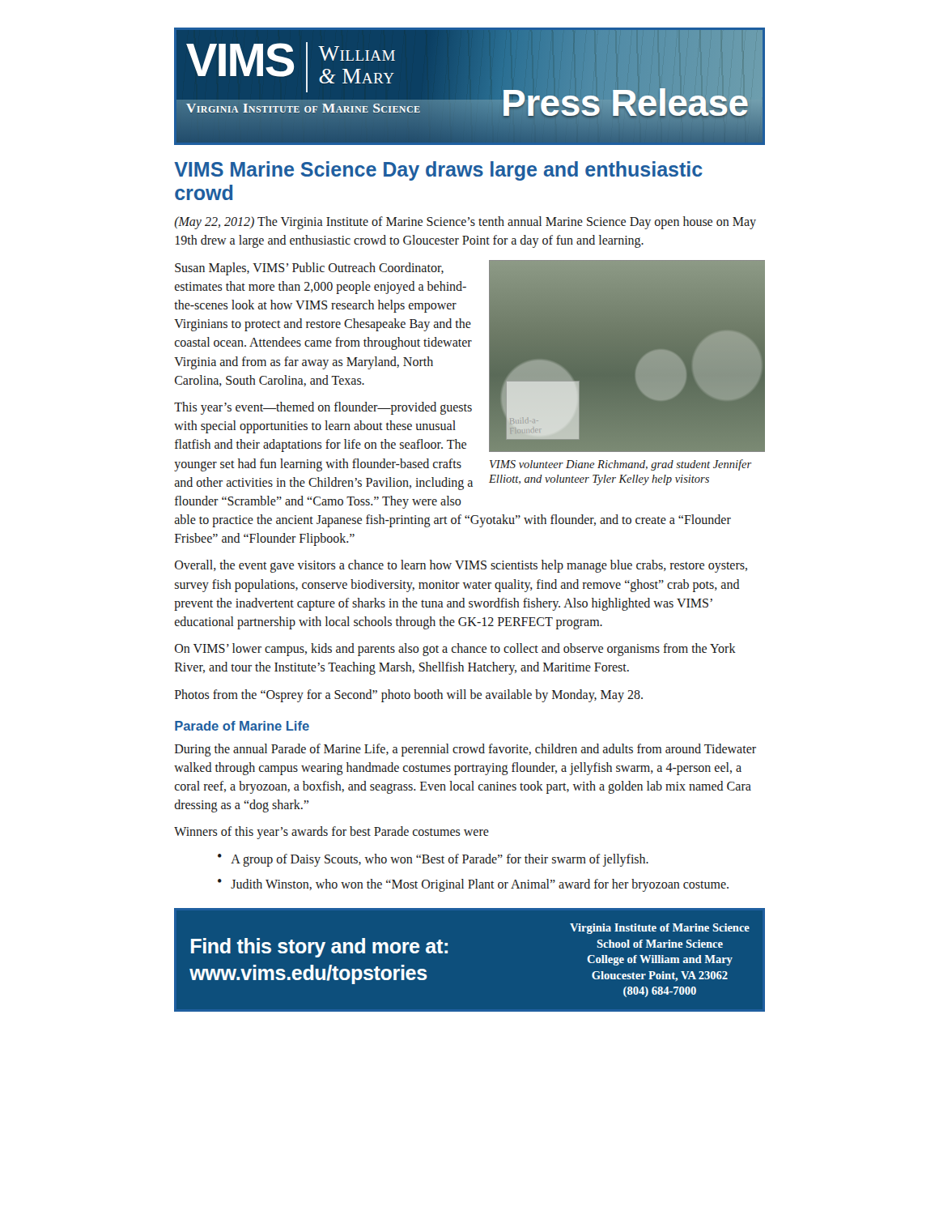VIMS
William
& Mary
Virginia Institute of Marine Science
Press Release
VIMS Marine Science Day draws large and enthusiastic crowd
(May 22, 2012) The Virginia Institute of Marine Science’s tenth annual Marine Science Day open house on May 19th drew a large and enthusiastic crowd to Gloucester Point for a day of fun and learning.
Build-a-
Flounder
VIMS volunteer Diane Richmand, grad student Jennifer Elliott, and volunteer Tyler Kelley help visitors
Susan Maples, VIMS’ Public Outreach Coordinator, estimates that more than 2,000 people enjoyed a behind-the-scenes look at how VIMS research helps empower Virginians to protect and restore Chesapeake Bay and the coastal ocean. Attendees came from throughout tidewater Virginia and from as far away as Maryland, North Carolina, South Carolina, and Texas.
This year’s event—themed on flounder—provided guests with special opportunities to learn about these unusual flatfish and their adaptations for life on the seafloor. The younger set had fun learning with flounder-based crafts and other activities in the Children’s Pavilion, including a flounder “Scramble” and “Camo Toss.” They were also able to practice the ancient Japanese fish-printing art of “Gyotaku” with flounder, and to create a “Flounder Frisbee” and “Flounder Flipbook.”
Overall, the event gave visitors a chance to learn how VIMS scientists help manage blue crabs, restore oysters, survey fish populations, conserve biodiversity, monitor water quality, find and remove “ghost” crab pots, and prevent the inadvertent capture of sharks in the tuna and swordfish fishery. Also highlighted was VIMS’ educational partnership with local schools through the GK-12 PERFECT program.
On VIMS’ lower campus, kids and parents also got a chance to collect and observe organisms from the York River, and tour the Institute’s Teaching Marsh, Shellfish Hatchery, and Maritime Forest.
Photos from the “Osprey for a Second” photo booth will be available by Monday, May 28.
Parade of Marine Life
During the annual Parade of Marine Life, a perennial crowd favorite, children and adults from around Tidewater walked through campus wearing handmade costumes portraying flounder, a jellyfish swarm, a 4-person eel, a coral reef, a bryozoan, a boxfish, and seagrass. Even local canines took part, with a golden lab mix named Cara dressing as a “dog shark.”
Winners of this year’s awards for best Parade costumes were
A group of Daisy Scouts, who won “Best of Parade” for their swarm of jellyfish.
Judith Winston, who won the “Most Original Plant or Animal” award for her bryozoan costume.
Find this story and more at:
www.vims.edu/topstories
Virginia Institute of Marine Science
School of Marine Science
College of William and Mary
Gloucester Point, VA 23062
(804) 684-7000